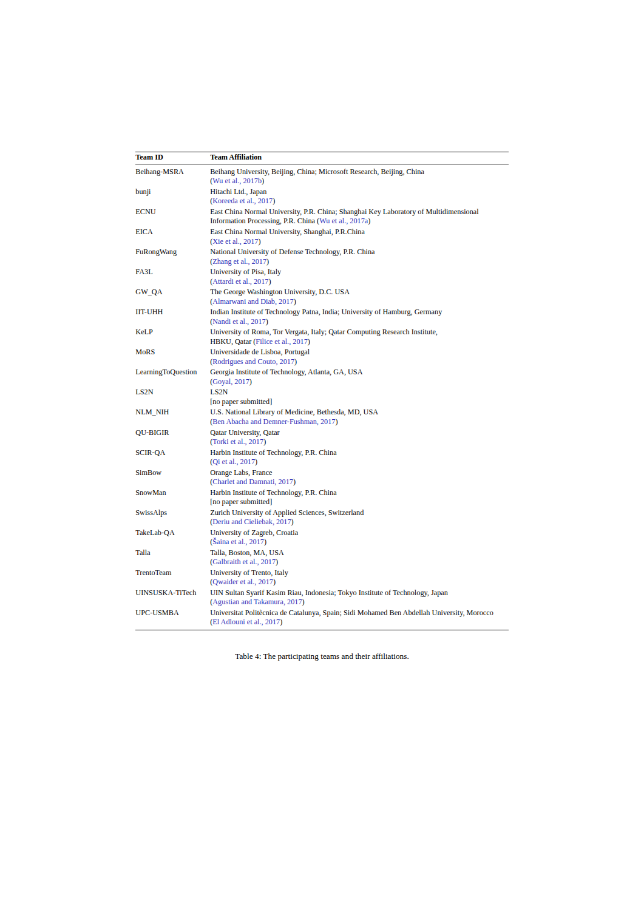| Team ID | Team Affiliation |
| --- | --- |
| Beihang-MSRA | Beihang University, Beijing, China; Microsoft Research, Beijing, China ( Wu et al., 2017b ) |
| bunji | Hitachi Ltd., Japan ( Koreeda et al., 2017 ) |
| ECNU | East China Normal University, P.R. China; Shanghai Key Laboratory of Multidimensional Information Processing, P.R. China ( Wu et al., 2017a ) |
| EICA | East China Normal University, Shanghai, P.R.China ( Xie et al., 2017 ) |
| FuRongWang | National University of Defense Technology, P.R. China ( Zhang et al., 2017 ) |
| FA3L | University of Pisa, Italy ( Attardi et al., 2017 ) |
| GW_QA | The George Washington University, D.C. USA ( Almarwani and Diab, 2017 ) |
| IIT-UHH | Indian Institute of Technology Patna, India; University of Hamburg, Germany ( Nandi et al., 2017 ) |
| KeLP | University of Roma, Tor Vergata, Italy; Qatar Computing Research Institute, HBKU, Qatar ( Filice et al., 2017 ) |
| MoRS | Universidade de Lisboa, Portugal ( Rodrigues and Couto, 2017 ) |
| LearningToQuestion | Georgia Institute of Technology, Atlanta, GA, USA ( Goyal, 2017 ) |
| LS2N | LS2N [no paper submitted] |
| NLM_NIH | U.S. National Library of Medicine, Bethesda, MD, USA ( Ben Abacha and Demner-Fushman, 2017 ) |
| QU-BIGIR | Qatar University, Qatar ( Torki et al., 2017 ) |
| SCIR-QA | Harbin Institute of Technology, P.R. China ( Qi et al., 2017 ) |
| SimBow | Orange Labs, France ( Charlet and Damnati, 2017 ) |
| SnowMan | Harbin Institute of Technology, P.R. China [no paper submitted] |
| SwissAlps | Zurich University of Applied Sciences, Switzerland ( Deriu and Cieliebak, 2017 ) |
| TakeLab-QA | University of Zagreb, Croatia ( Šaina et al., 2017 ) |
| Talla | Talla, Boston, MA, USA ( Galbraith et al., 2017 ) |
| TrentoTeam | University of Trento, Italy ( Qwaider et al., 2017 ) |
| UINSUSKA-TiTech | UIN Sultan Syarif Kasim Riau, Indonesia; Tokyo Institute of Technology, Japan ( Agustian and Takamura, 2017 ) |
| UPC-USMBA | Universitat Politècnica de Catalunya, Spain; Sidi Mohamed Ben Abdellah University, Morocco ( El Adlouni et al., 2017 ) |
Table 4: The participating teams and their affiliations.